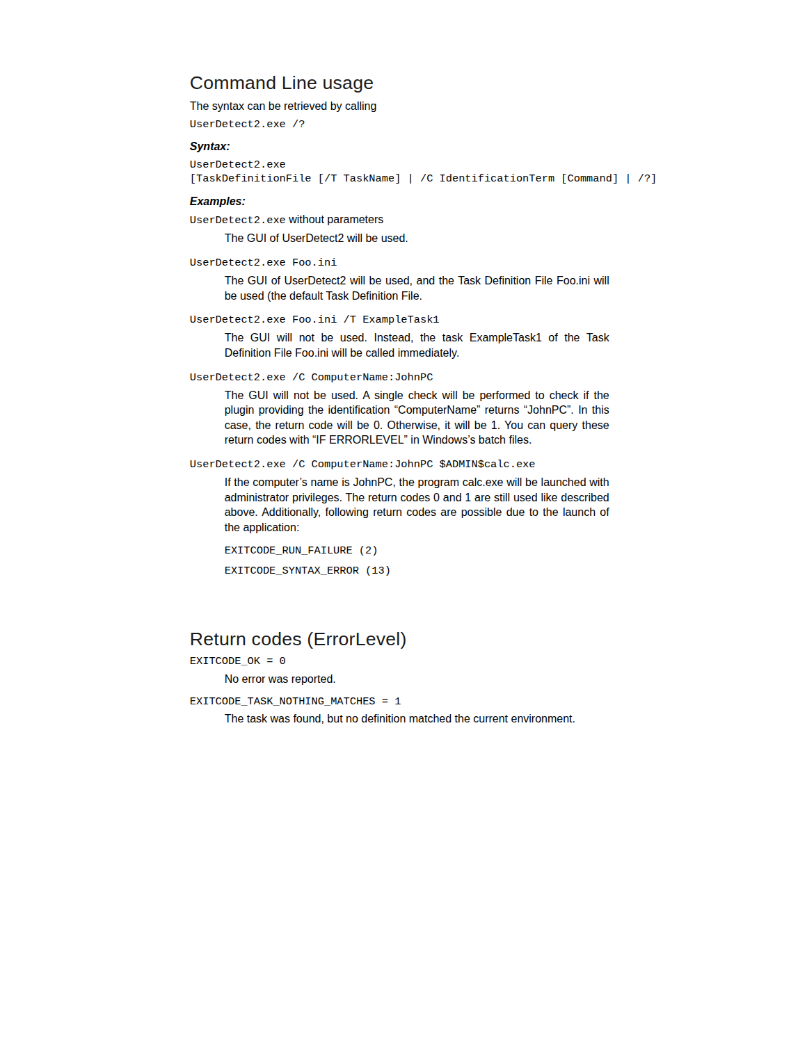Command Line usage
The syntax can be retrieved by calling
UserDetect2.exe /?
Syntax:
UserDetect2.exe [TaskDefinitionFile [/T TaskName] | /C IdentificationTerm [Command] | /?]
Examples:
UserDetect2.exe without parameters
The GUI of UserDetect2 will be used.
UserDetect2.exe Foo.ini
The GUI of UserDetect2 will be used, and the Task Definition File Foo.ini will be used (the default Task Definition File.
UserDetect2.exe Foo.ini /T ExampleTask1
The GUI will not be used. Instead, the task ExampleTask1 of the Task Definition File Foo.ini will be called immediately.
UserDetect2.exe /C ComputerName:JohnPC
The GUI will not be used. A single check will be performed to check if the plugin providing the identification “ComputerName” returns “JohnPC”. In this case, the return code will be 0. Otherwise, it will be 1. You can query these return codes with “IF ERRORLEVEL” in Windows’s batch files.
UserDetect2.exe /C ComputerName:JohnPC $ADMIN$calc.exe
If the computer’s name is JohnPC, the program calc.exe will be launched with administrator privileges. The return codes 0 and 1 are still used like described above. Additionally, following return codes are possible due to the launch of the application:
EXITCODE_RUN_FAILURE (2)
EXITCODE_SYNTAX_ERROR (13)
Return codes (ErrorLevel)
EXITCODE_OK = 0
No error was reported.
EXITCODE_TASK_NOTHING_MATCHES = 1
The task was found, but no definition matched the current environment.